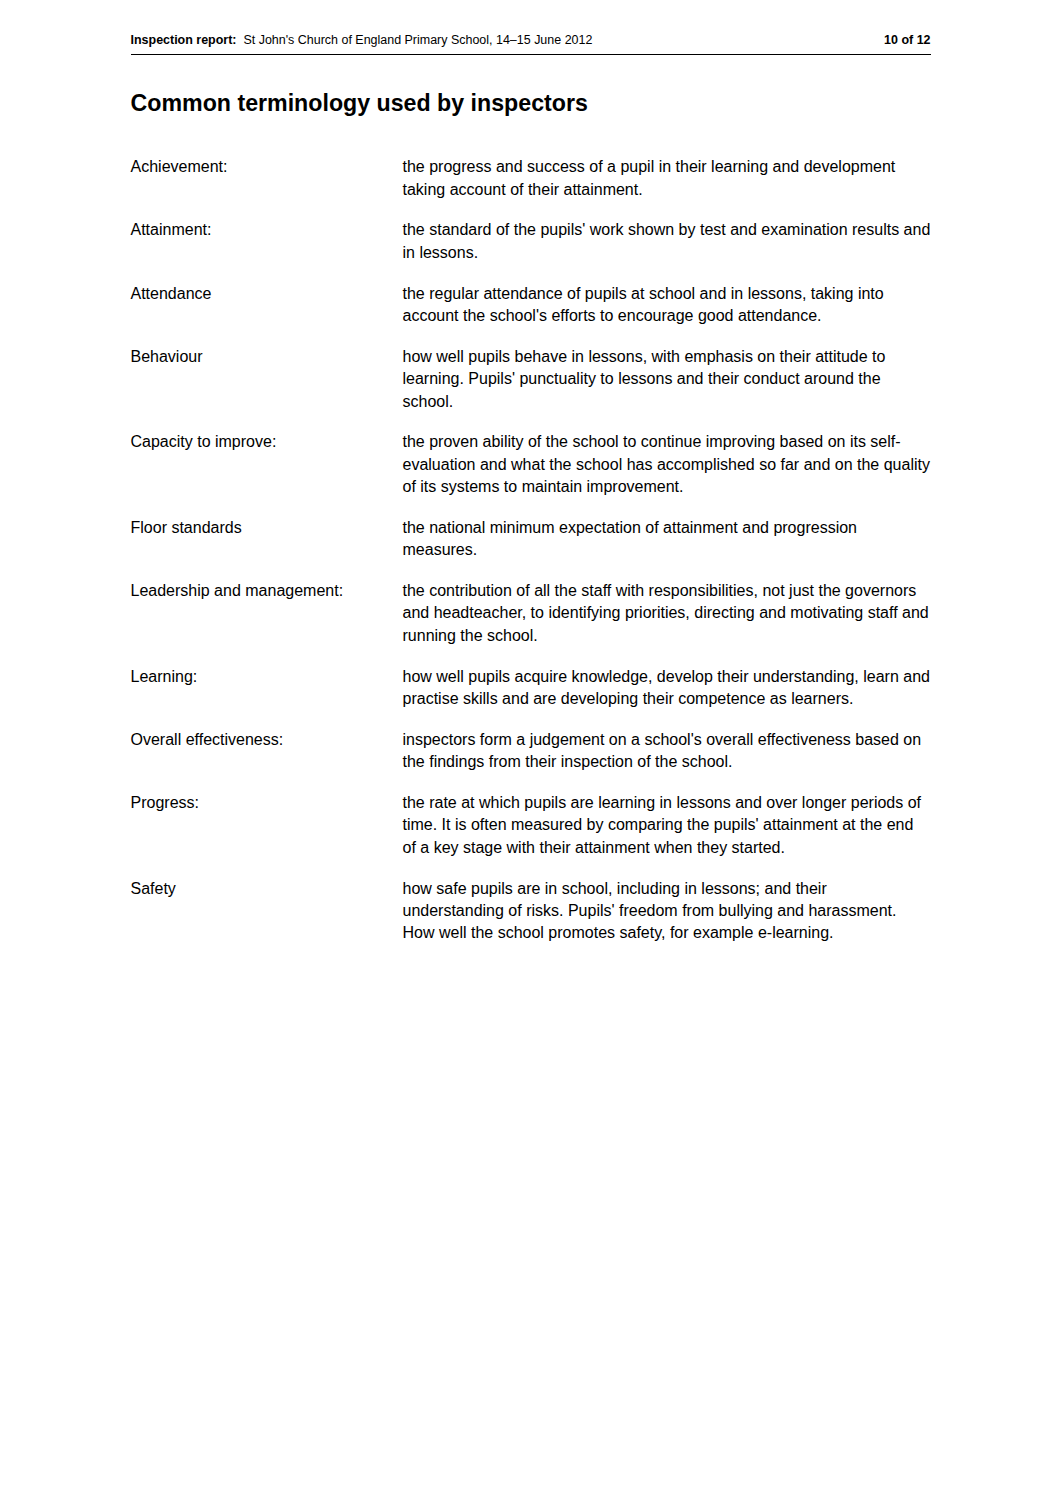Inspection report: St John's Church of England Primary School, 14–15 June 2012 10 of 12
Common terminology used by inspectors
Achievement:
the progress and success of a pupil in their learning and development taking account of their attainment.
Attainment:
the standard of the pupils' work shown by test and examination results and in lessons.
Attendance
the regular attendance of pupils at school and in lessons, taking into account the school's efforts to encourage good attendance.
Behaviour
how well pupils behave in lessons, with emphasis on their attitude to learning. Pupils' punctuality to lessons and their conduct around the school.
Capacity to improve:
the proven ability of the school to continue improving based on its self-evaluation and what the school has accomplished so far and on the quality of its systems to maintain improvement.
Floor standards
the national minimum expectation of attainment and progression measures.
Leadership and management:
the contribution of all the staff with responsibilities, not just the governors and headteacher, to identifying priorities, directing and motivating staff and running the school.
Learning:
how well pupils acquire knowledge, develop their understanding, learn and practise skills and are developing their competence as learners.
Overall effectiveness:
inspectors form a judgement on a school's overall effectiveness based on the findings from their inspection of the school.
Progress:
the rate at which pupils are learning in lessons and over longer periods of time. It is often measured by comparing the pupils' attainment at the end of a key stage with their attainment when they started.
Safety
how safe pupils are in school, including in lessons; and their understanding of risks. Pupils' freedom from bullying and harassment. How well the school promotes safety, for example e-learning.